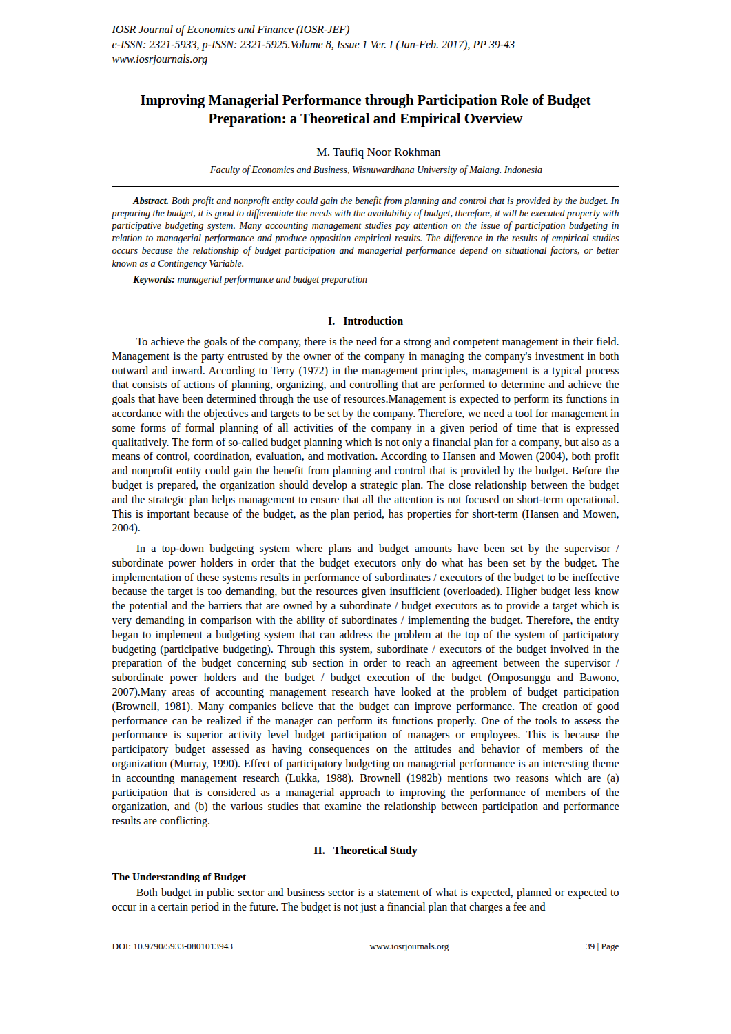IOSR Journal of Economics and Finance (IOSR-JEF)
e-ISSN: 2321-5933, p-ISSN: 2321-5925.Volume 8, Issue 1 Ver. I (Jan-Feb. 2017), PP 39-43
www.iosrjournals.org
Improving Managerial Performance through Participation Role of Budget Preparation: a Theoretical and Empirical Overview
M. Taufiq Noor Rokhman
Faculty of Economics and Business, Wisnuwardhana University of Malang. Indonesia
Abstract. Both profit and nonprofit entity could gain the benefit from planning and control that is provided by the budget. In preparing the budget, it is good to differentiate the needs with the availability of budget, therefore, it will be executed properly with participative budgeting system. Many accounting management studies pay attention on the issue of participation budgeting in relation to managerial performance and produce opposition empirical results. The difference in the results of empirical studies occurs because the relationship of budget participation and managerial performance depend on situational factors, or better known as a Contingency Variable.
Keywords: managerial performance and budget preparation
I. Introduction
To achieve the goals of the company, there is the need for a strong and competent management in their field. Management is the party entrusted by the owner of the company in managing the company's investment in both outward and inward. According to Terry (1972) in the management principles, management is a typical process that consists of actions of planning, organizing, and controlling that are performed to determine and achieve the goals that have been determined through the use of resources.Management is expected to perform its functions in accordance with the objectives and targets to be set by the company. Therefore, we need a tool for management in some forms of formal planning of all activities of the company in a given period of time that is expressed qualitatively. The form of so-called budget planning which is not only a financial plan for a company, but also as a means of control, coordination, evaluation, and motivation. According to Hansen and Mowen (2004), both profit and nonprofit entity could gain the benefit from planning and control that is provided by the budget. Before the budget is prepared, the organization should develop a strategic plan. The close relationship between the budget and the strategic plan helps management to ensure that all the attention is not focused on short-term operational. This is important because of the budget, as the plan period, has properties for short-term (Hansen and Mowen, 2004).
In a top-down budgeting system where plans and budget amounts have been set by the supervisor / subordinate power holders in order that the budget executors only do what has been set by the budget. The implementation of these systems results in performance of subordinates / executors of the budget to be ineffective because the target is too demanding, but the resources given insufficient (overloaded). Higher budget less know the potential and the barriers that are owned by a subordinate / budget executors as to provide a target which is very demanding in comparison with the ability of subordinates / implementing the budget. Therefore, the entity began to implement a budgeting system that can address the problem at the top of the system of participatory budgeting (participative budgeting). Through this system, subordinate / executors of the budget involved in the preparation of the budget concerning sub section in order to reach an agreement between the supervisor / subordinate power holders and the budget / budget execution of the budget (Omposunggu and Bawono, 2007).Many areas of accounting management research have looked at the problem of budget participation (Brownell, 1981). Many companies believe that the budget can improve performance. The creation of good performance can be realized if the manager can perform its functions properly. One of the tools to assess the performance is superior activity level budget participation of managers or employees. This is because the participatory budget assessed as having consequences on the attitudes and behavior of members of the organization (Murray, 1990). Effect of participatory budgeting on managerial performance is an interesting theme in accounting management research (Lukka, 1988). Brownell (1982b) mentions two reasons which are (a) participation that is considered as a managerial approach to improving the performance of members of the organization, and (b) the various studies that examine the relationship between participation and performance results are conflicting.
II. Theoretical Study
The Understanding of Budget
Both budget in public sector and business sector is a statement of what is expected, planned or expected to occur in a certain period in the future. The budget is not just a financial plan that charges a fee and
DOI: 10.9790/5933-0801013943 www.iosrjournals.org 39 | Page